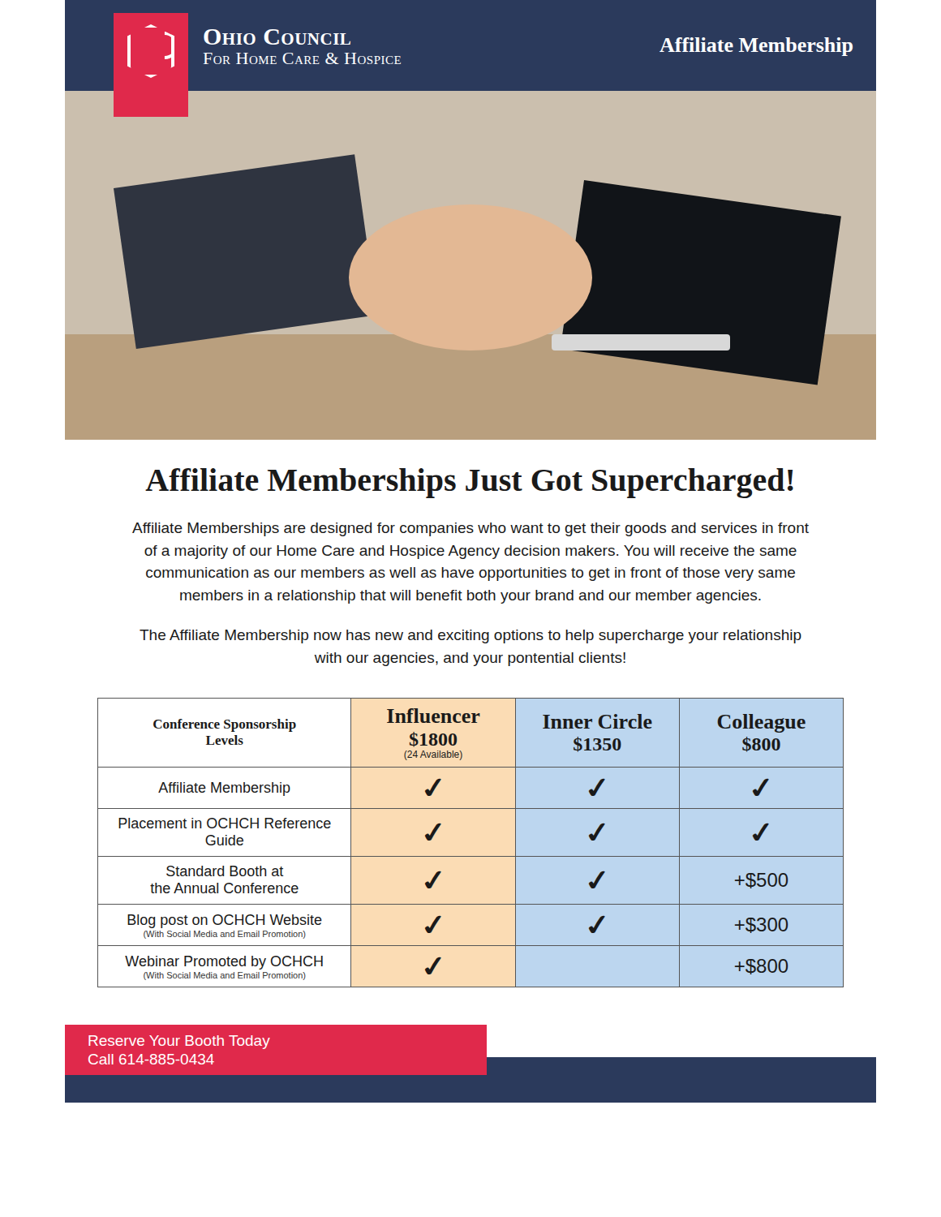Ohio Council
For Home Care & Hospice
Affiliate Membership
Affiliate Memberships Just Got Supercharged!
Affiliate Memberships are designed for companies who want to get their goods and services in front of a majority of our Home Care and Hospice Agency decision makers. You will receive the same communication as our members as well as have opportunities to get in front of those very same members in a relationship that will benefit both your brand and our member agencies.
The Affiliate Membership now has new and exciting options to help supercharge your relationship with our agencies, and your pontential clients!
| Conference Sponsorship Levels | Influencer $1800 (24 Available) | Inner Circle $1350 | Colleague $800 |
| --- | --- | --- | --- |
| Affiliate Membership | ✓ | ✓ | ✓ |
| Placement in OCHCH Reference Guide | ✓ | ✓ | ✓ |
| Standard Booth at the Annual Conference | ✓ | ✓ | +$500 |
| Blog post on OCHCH Website (With Social Media and Email Promotion) | ✓ | ✓ | +$300 |
| Webinar Promoted by OCHCH (With Social Media and Email Promotion) | ✓ | | +$800 |
Reserve Your Booth Today Call 614-885-0434